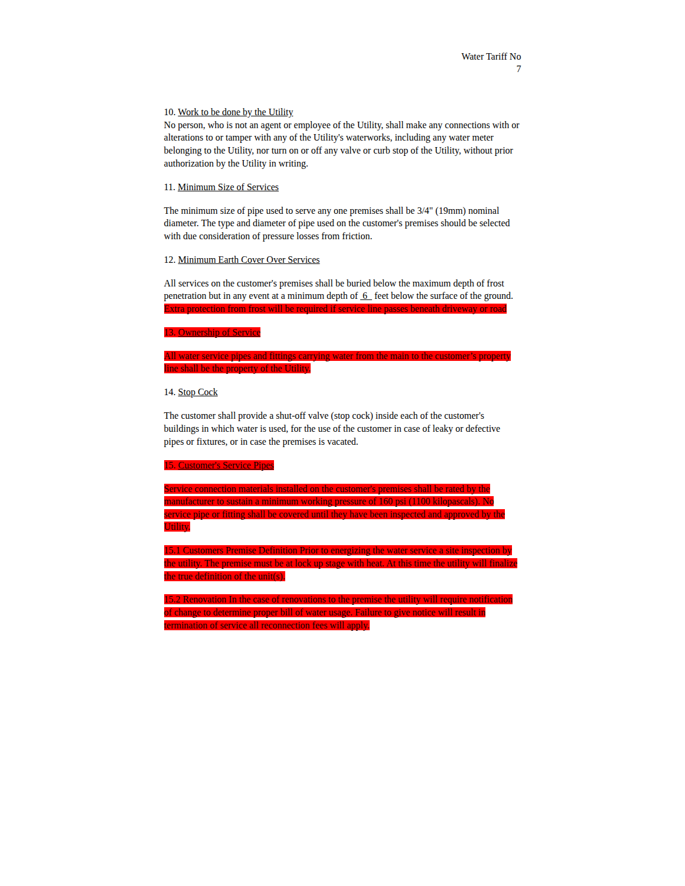Water Tariff No
7
10. Work to be done by the Utility
No person, who is not an agent or employee of the Utility, shall make any connections with or alterations to or tamper with any of the Utility's waterworks, including any water meter belonging to the Utility, nor turn on or off any valve or curb stop of the Utility, without prior authorization by the Utility in writing.
11. Minimum Size of Services
The minimum size of pipe used to serve any one premises shall be 3/4" (19mm) nominal diameter. The type and diameter of pipe used on the customer's premises should be selected with due consideration of pressure losses from friction.
12. Minimum Earth Cover Over Services
All services on the customer's premises shall be buried below the maximum depth of frost penetration but in any event at a minimum depth of 6 feet below the surface of the ground. Extra protection from frost will be required if service line passes beneath driveway or road
13. Ownership of Service
All water service pipes and fittings carrying water from the main to the customer’s property line shall be the property of the Utility.
14. Stop Cock
The customer shall provide a shut-off valve (stop cock) inside each of the customer's buildings in which water is used, for the use of the customer in case of leaky or defective pipes or fixtures, or in case the premises is vacated.
15. Customer's Service Pipes
Service connection materials installed on the customer's premises shall be rated by the manufacturer to sustain a minimum working pressure of 160 psi (1100 kilopascals). No service pipe or fitting shall be covered until they have been inspected and approved by the Utility.
15.1 Customers Premise Definition Prior to energizing the water service a site inspection by the utility. The premise must be at lock up stage with heat. At this time the utility will finalize the true definition of the unit(s).
15.2 Renovation In the case of renovations to the premise the utility will require notification of change to determine proper bill of water usage. Failure to give notice will result in termination of service all reconnection fees will apply.